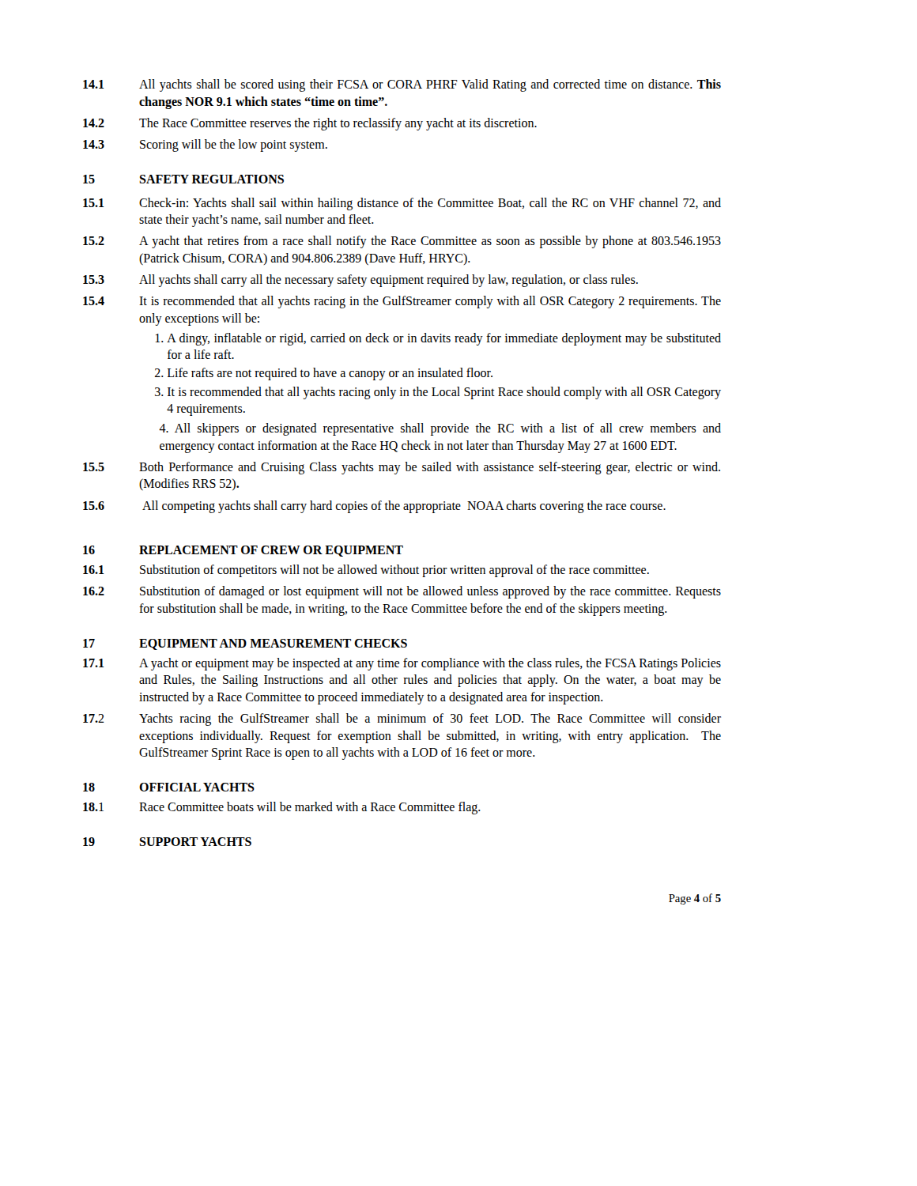14.1
All yachts shall be scored using their FCSA or CORA PHRF Valid Rating and corrected time on distance. This changes NOR 9.1 which states “time on time”.
14.2
The Race Committee reserves the right to reclassify any yacht at its discretion.
14.3
Scoring will be the low point system.
15
SAFETY REGULATIONS
15.1
Check-in: Yachts shall sail within hailing distance of the Committee Boat, call the RC on VHF channel 72, and state their yacht’s name, sail number and fleet.
15.2
A yacht that retires from a race shall notify the Race Committee as soon as possible by phone at 803.546.1953 (Patrick Chisum, CORA) and 904.806.2389 (Dave Huff, HRYC).
15.3
All yachts shall carry all the necessary safety equipment required by law, regulation, or class rules.
15.4
It is recommended that all yachts racing in the GulfStreamer comply with all OSR Category 2 requirements. The only exceptions will be:
A dingy, inflatable or rigid, carried on deck or in davits ready for immediate deployment may be substituted for a life raft.
Life rafts are not required to have a canopy or an insulated floor.
It is recommended that all yachts racing only in the Local Sprint Race should comply with all OSR Category 4 requirements.
4. All skippers or designated representative shall provide the RC with a list of all crew members and emergency contact information at the Race HQ check in not later than Thursday May 27 at 1600 EDT.
15.5
Both Performance and Cruising Class yachts may be sailed with assistance self-steering gear, electric or wind. (Modifies RRS 52).
15.6
All competing yachts shall carry hard copies of the appropriate NOAA charts covering the race course.
16
REPLACEMENT OF CREW OR EQUIPMENT
16.1
Substitution of competitors will not be allowed without prior written approval of the race committee.
16.2
Substitution of damaged or lost equipment will not be allowed unless approved by the race committee. Requests for substitution shall be made, in writing, to the Race Committee before the end of the skippers meeting.
17
EQUIPMENT AND MEASUREMENT CHECKS
17.1
A yacht or equipment may be inspected at any time for compliance with the class rules, the FCSA Ratings Policies and Rules, the Sailing Instructions and all other rules and policies that apply. On the water, a boat may be instructed by a Race Committee to proceed immediately to a designated area for inspection.
17.2
Yachts racing the GulfStreamer shall be a minimum of 30 feet LOD. The Race Committee will consider exceptions individually. Request for exemption shall be submitted, in writing, with entry application. The GulfStreamer Sprint Race is open to all yachts with a LOD of 16 feet or more.
18
OFFICIAL YACHTS
18.1
Race Committee boats will be marked with a Race Committee flag.
19
SUPPORT YACHTS
Page 4 of 5